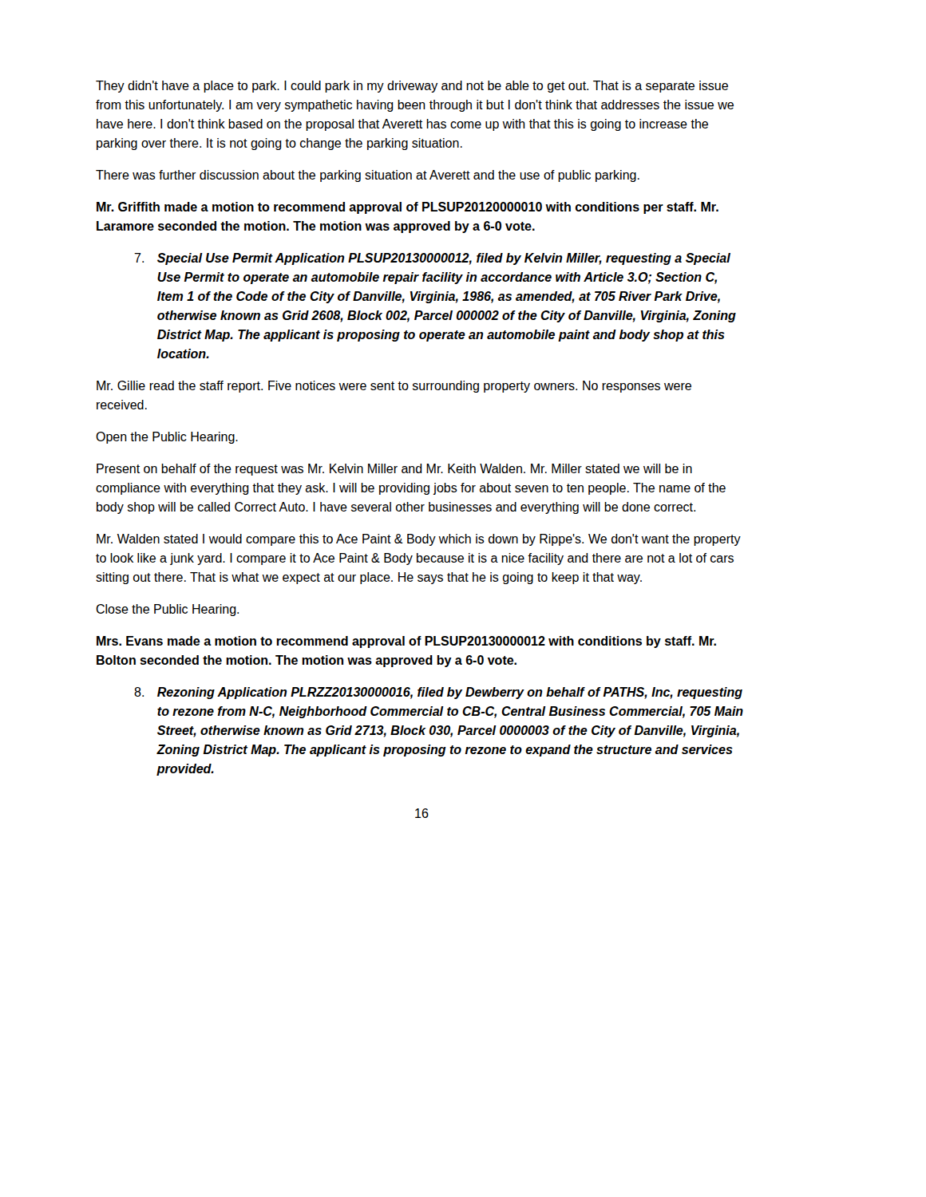They didn't have a place to park. I could park in my driveway and not be able to get out. That is a separate issue from this unfortunately. I am very sympathetic having been through it but I don't think that addresses the issue we have here. I don't think based on the proposal that Averett has come up with that this is going to increase the parking over there. It is not going to change the parking situation.
There was further discussion about the parking situation at Averett and the use of public parking.
Mr. Griffith made a motion to recommend approval of PLSUP20120000010 with conditions per staff. Mr. Laramore seconded the motion. The motion was approved by a 6-0 vote.
7. Special Use Permit Application PLSUP20130000012, filed by Kelvin Miller, requesting a Special Use Permit to operate an automobile repair facility in accordance with Article 3.O; Section C, Item 1 of the Code of the City of Danville, Virginia, 1986, as amended, at 705 River Park Drive, otherwise known as Grid 2608, Block 002, Parcel 000002 of the City of Danville, Virginia, Zoning District Map. The applicant is proposing to operate an automobile paint and body shop at this location.
Mr. Gillie read the staff report. Five notices were sent to surrounding property owners. No responses were received.
Open the Public Hearing.
Present on behalf of the request was Mr. Kelvin Miller and Mr. Keith Walden. Mr. Miller stated we will be in compliance with everything that they ask. I will be providing jobs for about seven to ten people. The name of the body shop will be called Correct Auto. I have several other businesses and everything will be done correct.
Mr. Walden stated I would compare this to Ace Paint & Body which is down by Rippe's. We don't want the property to look like a junk yard. I compare it to Ace Paint & Body because it is a nice facility and there are not a lot of cars sitting out there. That is what we expect at our place. He says that he is going to keep it that way.
Close the Public Hearing.
Mrs. Evans made a motion to recommend approval of PLSUP20130000012 with conditions by staff. Mr. Bolton seconded the motion. The motion was approved by a 6-0 vote.
8. Rezoning Application PLRZZ20130000016, filed by Dewberry on behalf of PATHS, Inc, requesting to rezone from N-C, Neighborhood Commercial to CB-C, Central Business Commercial, 705 Main Street, otherwise known as Grid 2713, Block 030, Parcel 0000003 of the City of Danville, Virginia, Zoning District Map. The applicant is proposing to rezone to expand the structure and services provided.
16